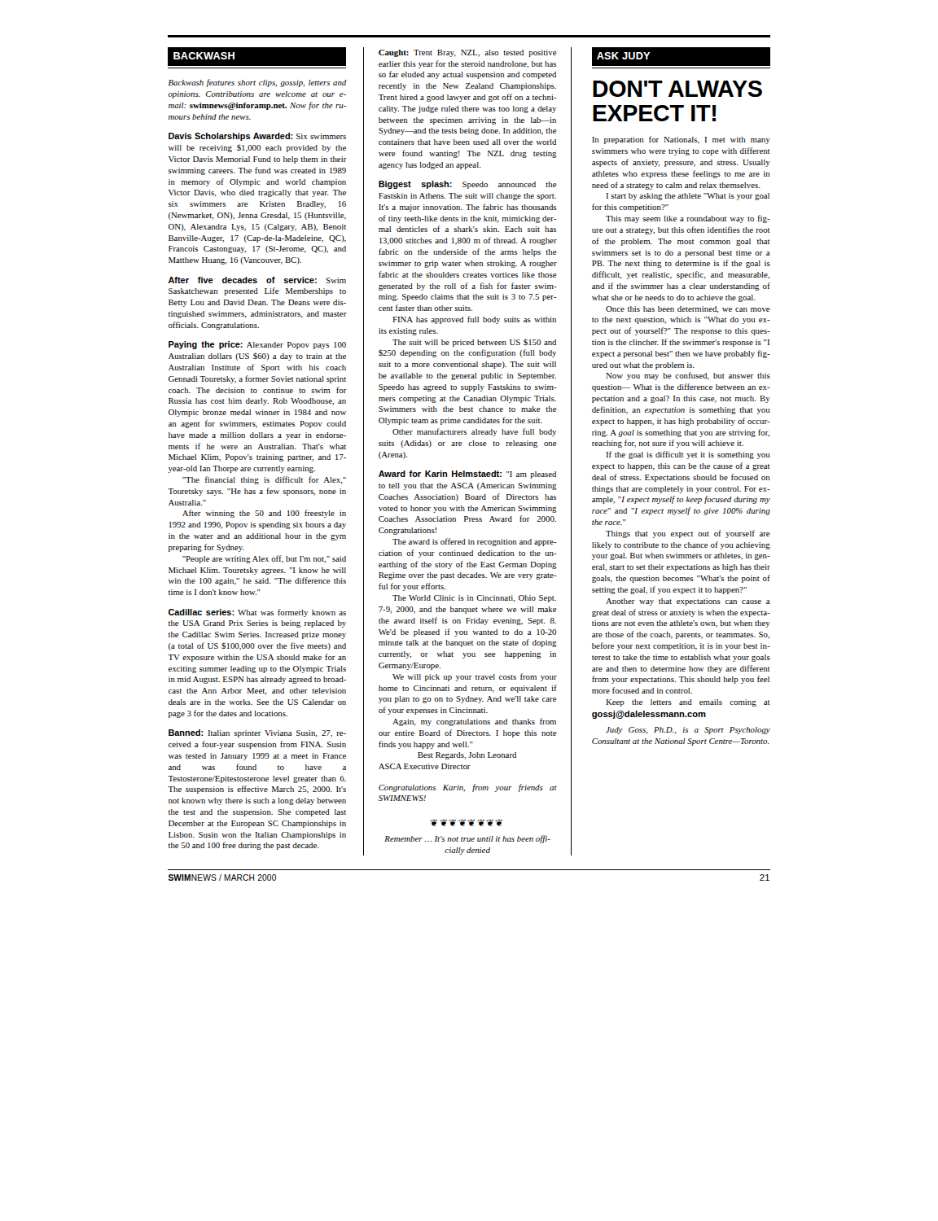BACKWASH
Backwash features short clips, gossip, letters and opinions. Contributions are welcome at our e-mail: swimnews@inforamp.net. Now for the rumours behind the news.
Davis Scholarships Awarded: Six swimmers will be receiving $1,000 each provided by the Victor Davis Memorial Fund to help them in their swimming careers. The fund was created in 1989 in memory of Olympic and world champion Victor Davis, who died tragically that year. The six swimmers are Kristen Bradley, 16 (Newmarket, ON), Jenna Gresdal, 15 (Huntsville, ON), Alexandra Lys, 15 (Calgary, AB), Benoit Banville-Auger, 17 (Cap-de-la-Madeleine, QC), Francois Castonguay, 17 (St-Jerome, QC), and Matthew Huang, 16 (Vancouver, BC).
After five decades of service: Swim Saskatchewan presented Life Memberships to Betty Lou and David Dean. The Deans were distinguished swimmers, administrators, and master officials. Congratulations.
Paying the price: Alexander Popov pays 100 Australian dollars (US $60) a day to train at the Australian Institute of Sport with his coach Gennadi Touretsky, a former Soviet national sprint coach. The decision to continue to swim for Russia has cost him dearly. Rob Woodhouse, an Olympic bronze medal winner in 1984 and now an agent for swimmers, estimates Popov could have made a million dollars a year in endorsements if he were an Australian. That's what Michael Klim, Popov's training partner, and 17-year-old Ian Thorpe are currently earning.
"The financial thing is difficult for Alex," Touretsky says. "He has a few sponsors, none in Australia."
After winning the 50 and 100 freestyle in 1992 and 1996, Popov is spending six hours a day in the water and an additional hour in the gym preparing for Sydney.
"People are writing Alex off, but I'm not," said Michael Klim. Touretsky agrees. "I know he will win the 100 again," he said. "The difference this time is I don't know how."
Cadillac series: What was formerly known as the USA Grand Prix Series is being replaced by the Cadillac Swim Series. Increased prize money (a total of US $100,000 over the five meets) and TV exposure within the USA should make for an exciting summer leading up to the Olympic Trials in mid August. ESPN has already agreed to broadcast the Ann Arbor Meet, and other television deals are in the works. See the US Calendar on page 3 for the dates and locations.
Banned: Italian sprinter Viviana Susin, 27, received a four-year suspension from FINA. Susin was tested in January 1999 at a meet in France and was found to have a Testosterone/Epitestosterone level greater than 6. The suspension is effective March 25, 2000. It's not known why there is such a long delay between the test and the suspension. She competed last December at the European SC Championships in Lisbon. Susin won the Italian Championships in the 50 and 100 free during the past decade.
Caught: Trent Bray, NZL, also tested positive earlier this year for the steroid nandrolone, but has so far eluded any actual suspension and competed recently in the New Zealand Championships. Trent hired a good lawyer and got off on a technicality. The judge ruled there was too long a delay between the specimen arriving in the lab—in Sydney—and the tests being done. In addition, the containers that have been used all over the world were found wanting! The NZL drug testing agency has lodged an appeal.
Biggest splash: Speedo announced the Fastskin in Athens. The suit will change the sport. It's a major innovation. The fabric has thousands of tiny teeth-like dents in the knit, mimicking dermal denticles of a shark's skin. Each suit has 13,000 stitches and 1,800 m of thread. A rougher fabric on the underside of the arms helps the swimmer to grip water when stroking. A rougher fabric at the shoulders creates vortices like those generated by the roll of a fish for faster swimming. Speedo claims that the suit is 3 to 7.5 percent faster than other suits.
FINA has approved full body suits as within its existing rules.
The suit will be priced between US $150 and $250 depending on the configuration (full body suit to a more conventional shape). The suit will be available to the general public in September. Speedo has agreed to supply Fastskins to swimmers competing at the Canadian Olympic Trials. Swimmers with the best chance to make the Olympic team as prime candidates for the suit.
Other manufacturers already have full body suits (Adidas) or are close to releasing one (Arena).
Award for Karin Helmstaedt: "I am pleased to tell you that the ASCA (American Swimming Coaches Association) Board of Directors has voted to honor you with the American Swimming Coaches Association Press Award for 2000. Congratulations!
The award is offered in recognition and appreciation of your continued dedication to the unearthing of the story of the East German Doping Regime over the past decades. We are very grateful for your efforts.
The World Clinic is in Cincinnati, Ohio Sept. 7-9, 2000, and the banquet where we will make the award itself is on Friday evening, Sept. 8. We'd be pleased if you wanted to do a 10-20 minute talk at the banquet on the state of doping currently, or what you see happening in Germany/Europe.
We will pick up your travel costs from your home to Cincinnati and return, or equivalent if you plan to go on to Sydney. And we'll take care of your expenses in Cincinnati.
Again, my congratulations and thanks from our entire Board of Directors. I hope this note finds you happy and well."
Best Regards, John Leonard
ASCA Executive Director
Congratulations Karin, from your friends at SWIMNEWS!
❦❦❦❦❦❦❦❦
Remember … It's not true until it has been officially denied
ASK JUDY
DON'T ALWAYS EXPECT IT!
In preparation for Nationals, I met with many swimmers who were trying to cope with different aspects of anxiety, pressure, and stress. Usually athletes who express these feelings to me are in need of a strategy to calm and relax themselves.
I start by asking the athlete "What is your goal for this competition?"
This may seem like a roundabout way to figure out a strategy, but this often identifies the root of the problem. The most common goal that swimmers set is to do a personal best time or a PB. The next thing to determine is if the goal is difficult, yet realistic, specific, and measurable, and if the swimmer has a clear understanding of what she or he needs to do to achieve the goal.
Once this has been determined, we can move to the next question, which is "What do you expect out of yourself?" The response to this question is the clincher. If the swimmer's response is "I expect a personal best" then we have probably figured out what the problem is.
Now you may be confused, but answer this question— What is the difference between an expectation and a goal? In this case, not much. By definition, an expectation is something that you expect to happen, it has high probability of occurring. A goal is something that you are striving for, reaching for, not sure if you will achieve it.
If the goal is difficult yet it is something you expect to happen, this can be the cause of a great deal of stress. Expectations should be focused on things that are completely in your control. For example, "I expect myself to keep focused during my race" and "I expect myself to give 100% during the race."
Things that you expect out of yourself are likely to contribute to the chance of you achieving your goal. But when swimmers or athletes, in general, start to set their expectations as high has their goals, the question becomes "What's the point of setting the goal, if you expect it to happen?"
Another way that expectations can cause a great deal of stress or anxiety is when the expectations are not even the athlete's own, but when they are those of the coach, parents, or teammates. So, before your next competition, it is in your best interest to take the time to establish what your goals are and then to determine how they are different from your expectations. This should help you feel more focused and in control.
Keep the letters and emails coming at gossj@dalelessmann.com
Judy Goss, Ph.D., is a Sport Psychology Consultant at the National Sport Centre—Toronto.
SWIMNEWS / MARCH 2000
21